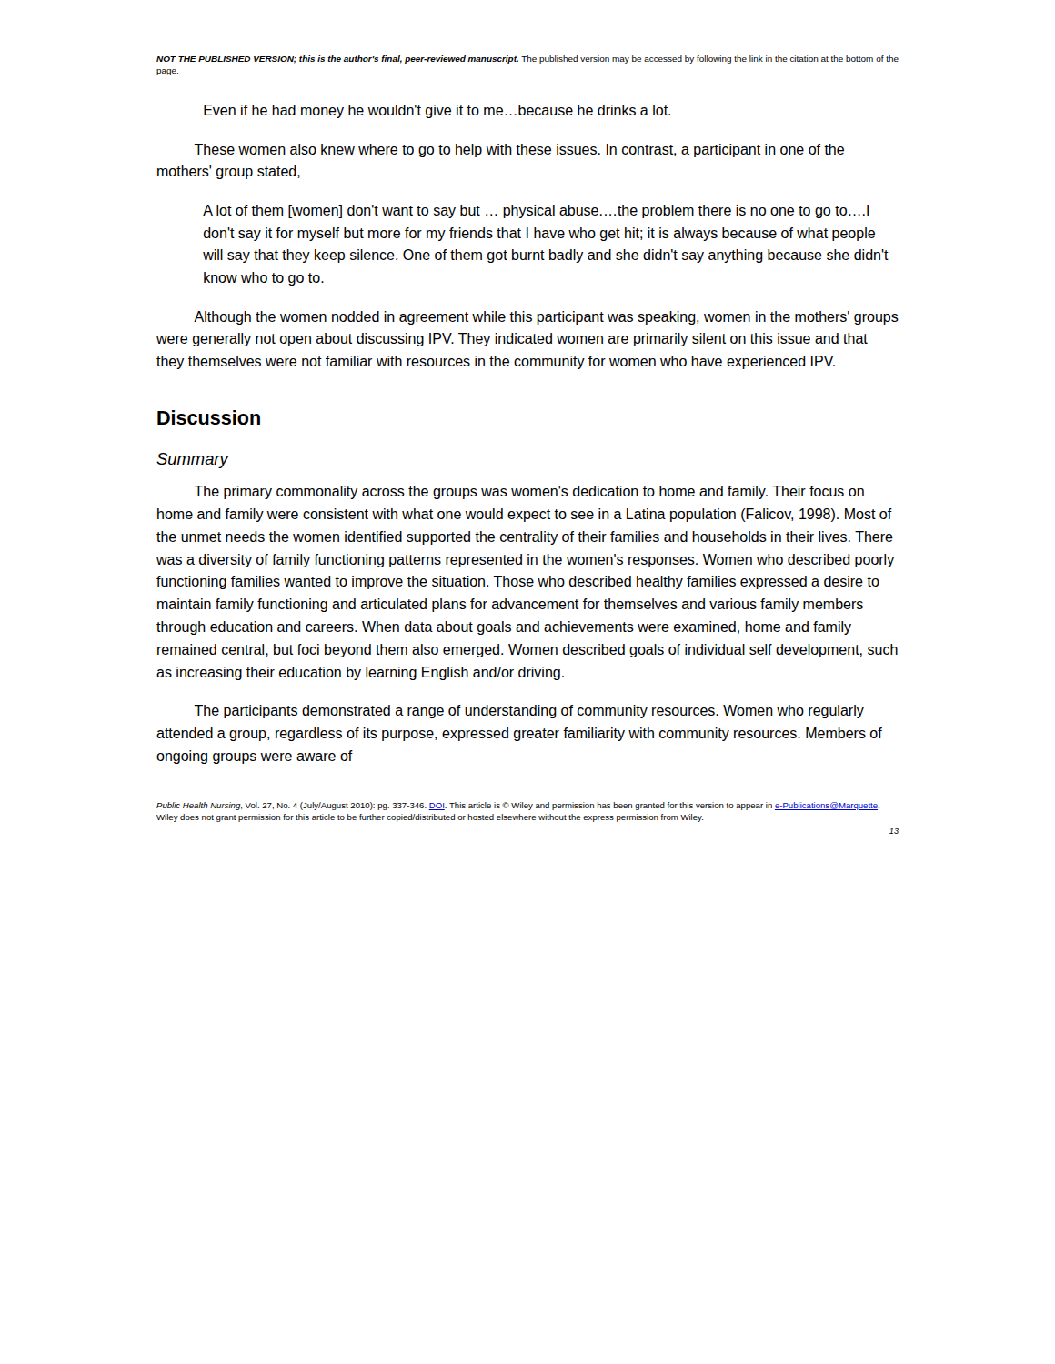NOT THE PUBLISHED VERSION; this is the author's final, peer-reviewed manuscript. The published version may be accessed by following the link in the citation at the bottom of the page.
Even if he had money he wouldn't give it to me…because he drinks a lot.
These women also knew where to go to help with these issues. In contrast, a participant in one of the mothers' group stated,
A lot of them [women] don't want to say but … physical abuse.…the problem there is no one to go to….I don't say it for myself but more for my friends that I have who get hit; it is always because of what people will say that they keep silence. One of them got burnt badly and she didn't say anything because she didn't know who to go to.
Although the women nodded in agreement while this participant was speaking, women in the mothers' groups were generally not open about discussing IPV. They indicated women are primarily silent on this issue and that they themselves were not familiar with resources in the community for women who have experienced IPV.
Discussion
Summary
The primary commonality across the groups was women's dedication to home and family. Their focus on home and family were consistent with what one would expect to see in a Latina population (Falicov, 1998). Most of the unmet needs the women identified supported the centrality of their families and households in their lives. There was a diversity of family functioning patterns represented in the women's responses. Women who described poorly functioning families wanted to improve the situation. Those who described healthy families expressed a desire to maintain family functioning and articulated plans for advancement for themselves and various family members through education and careers. When data about goals and achievements were examined, home and family remained central, but foci beyond them also emerged. Women described goals of individual self development, such as increasing their education by learning English and/or driving.
The participants demonstrated a range of understanding of community resources. Women who regularly attended a group, regardless of its purpose, expressed greater familiarity with community resources. Members of ongoing groups were aware of
Public Health Nursing, Vol. 27, No. 4 (July/August 2010): pg. 337-346. DOI. This article is © Wiley and permission has been granted for this version to appear in e-Publications@Marquette. Wiley does not grant permission for this article to be further copied/distributed or hosted elsewhere without the express permission from Wiley.
13